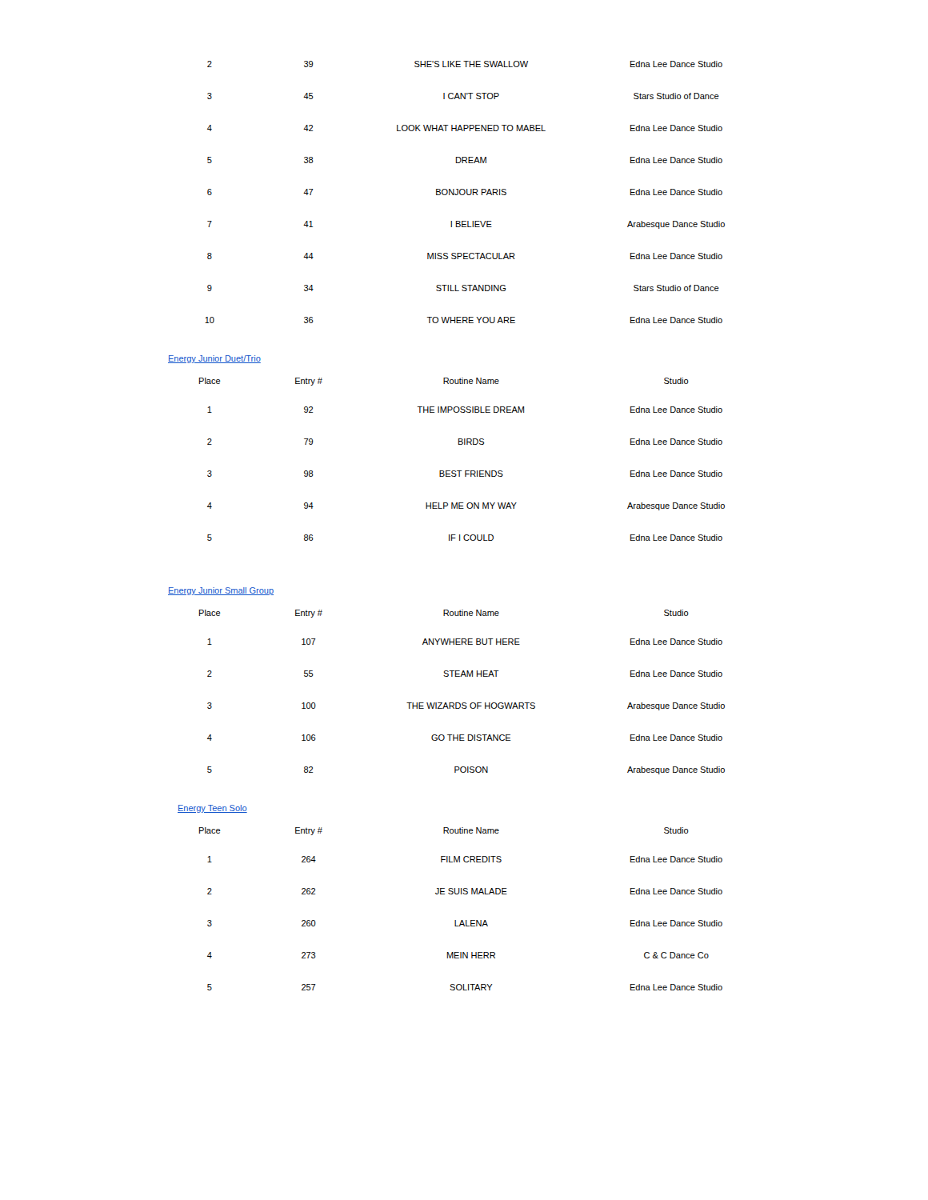| 2 | 39 | SHE'S LIKE THE SWALLOW | Edna Lee Dance Studio |
| 3 | 45 | I CAN'T STOP | Stars Studio of Dance |
| 4 | 42 | LOOK WHAT HAPPENED TO MABEL | Edna Lee Dance Studio |
| 5 | 38 | DREAM | Edna Lee Dance Studio |
| 6 | 47 | BONJOUR PARIS | Edna Lee Dance Studio |
| 7 | 41 | I BELIEVE | Arabesque Dance Studio |
| 8 | 44 | MISS SPECTACULAR | Edna Lee Dance Studio |
| 9 | 34 | STILL STANDING | Stars Studio of Dance |
| 10 | 36 | TO WHERE YOU ARE | Edna Lee Dance Studio |
Energy Junior Duet/Trio
| Place | Entry # | Routine Name | Studio |
| --- | --- | --- | --- |
| 1 | 92 | THE IMPOSSIBLE DREAM | Edna Lee Dance Studio |
| 2 | 79 | BIRDS | Edna Lee Dance Studio |
| 3 | 98 | BEST FRIENDS | Edna Lee Dance Studio |
| 4 | 94 | HELP ME ON MY WAY | Arabesque Dance Studio |
| 5 | 86 | IF I COULD | Edna Lee Dance Studio |
Energy Junior Small Group
| Place | Entry # | Routine Name | Studio |
| --- | --- | --- | --- |
| 1 | 107 | ANYWHERE BUT HERE | Edna Lee Dance Studio |
| 2 | 55 | STEAM HEAT | Edna Lee Dance Studio |
| 3 | 100 | THE WIZARDS OF HOGWARTS | Arabesque Dance Studio |
| 4 | 106 | GO THE DISTANCE | Edna Lee Dance Studio |
| 5 | 82 | POISON | Arabesque Dance Studio |
Energy Teen Solo
| Place | Entry # | Routine Name | Studio |
| --- | --- | --- | --- |
| 1 | 264 | FILM CREDITS | Edna Lee Dance Studio |
| 2 | 262 | JE SUIS MALADE | Edna Lee Dance Studio |
| 3 | 260 | LALENA | Edna Lee Dance Studio |
| 4 | 273 | MEIN HERR | C & C Dance Co |
| 5 | 257 | SOLITARY | Edna Lee Dance Studio |